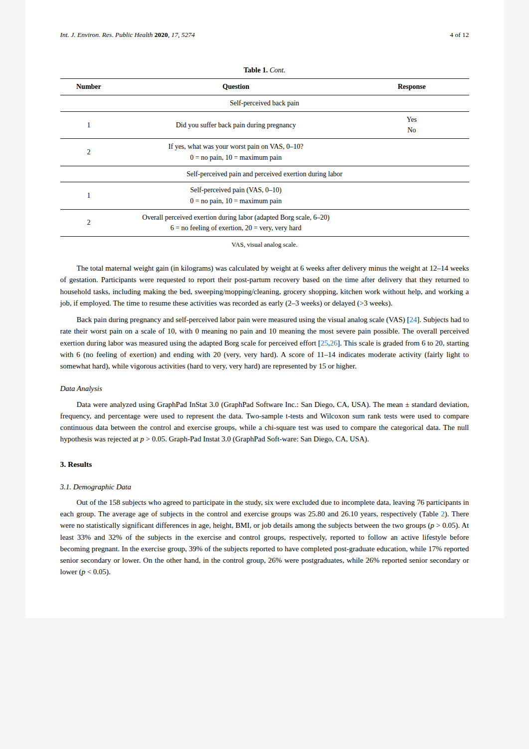Int. J. Environ. Res. Public Health 2020, 17, 5274
4 of 12
Table 1. Cont.
| Number | Question | Response |
| --- | --- | --- |
| Self-perceived back pain |
| 1 | Did you suffer back pain during pregnancy | Yes No |
| 2 | If yes, what was your worst pain on VAS, 0–10? 0 = no pain, 10 = maximum pain | |
| Self-perceived pain and perceived exertion during labor |
| 1 | Self-perceived pain (VAS, 0–10) 0 = no pain, 10 = maximum pain | |
| 2 | Overall perceived exertion during labor (adapted Borg scale, 6–20) 6 = no feeling of exertion, 20 = very, very hard | |
VAS, visual analog scale.
The total maternal weight gain (in kilograms) was calculated by weight at 6 weeks after delivery minus the weight at 12–14 weeks of gestation. Participants were requested to report their post-partum recovery based on the time after delivery that they returned to household tasks, including making the bed, sweeping/mopping/cleaning, grocery shopping, kitchen work without help, and working a job, if employed. The time to resume these activities was recorded as early (2–3 weeks) or delayed (>3 weeks).
Back pain during pregnancy and self-perceived labor pain were measured using the visual analog scale (VAS) [24]. Subjects had to rate their worst pain on a scale of 10, with 0 meaning no pain and 10 meaning the most severe pain possible. The overall perceived exertion during labor was measured using the adapted Borg scale for perceived effort [25,26]. This scale is graded from 6 to 20, starting with 6 (no feeling of exertion) and ending with 20 (very, very hard). A score of 11–14 indicates moderate activity (fairly light to somewhat hard), while vigorous activities (hard to very, very hard) are represented by 15 or higher.
Data Analysis
Data were analyzed using GraphPad InStat 3.0 (GraphPad Software Inc.: San Diego, CA, USA). The mean ± standard deviation, frequency, and percentage were used to represent the data. Two-sample t-tests and Wilcoxon sum rank tests were used to compare continuous data between the control and exercise groups, while a chi-square test was used to compare the categorical data. The null hypothesis was rejected at p > 0.05. Graph-Pad Instat 3.0 (GraphPad Soft-ware: San Diego, CA, USA).
3. Results
3.1. Demographic Data
Out of the 158 subjects who agreed to participate in the study, six were excluded due to incomplete data, leaving 76 participants in each group. The average age of subjects in the control and exercise groups was 25.80 and 26.10 years, respectively (Table 2). There were no statistically significant differences in age, height, BMI, or job details among the subjects between the two groups (p > 0.05). At least 33% and 32% of the subjects in the exercise and control groups, respectively, reported to follow an active lifestyle before becoming pregnant. In the exercise group, 39% of the subjects reported to have completed post-graduate education, while 17% reported senior secondary or lower. On the other hand, in the control group, 26% were postgraduates, while 26% reported senior secondary or lower (p < 0.05).